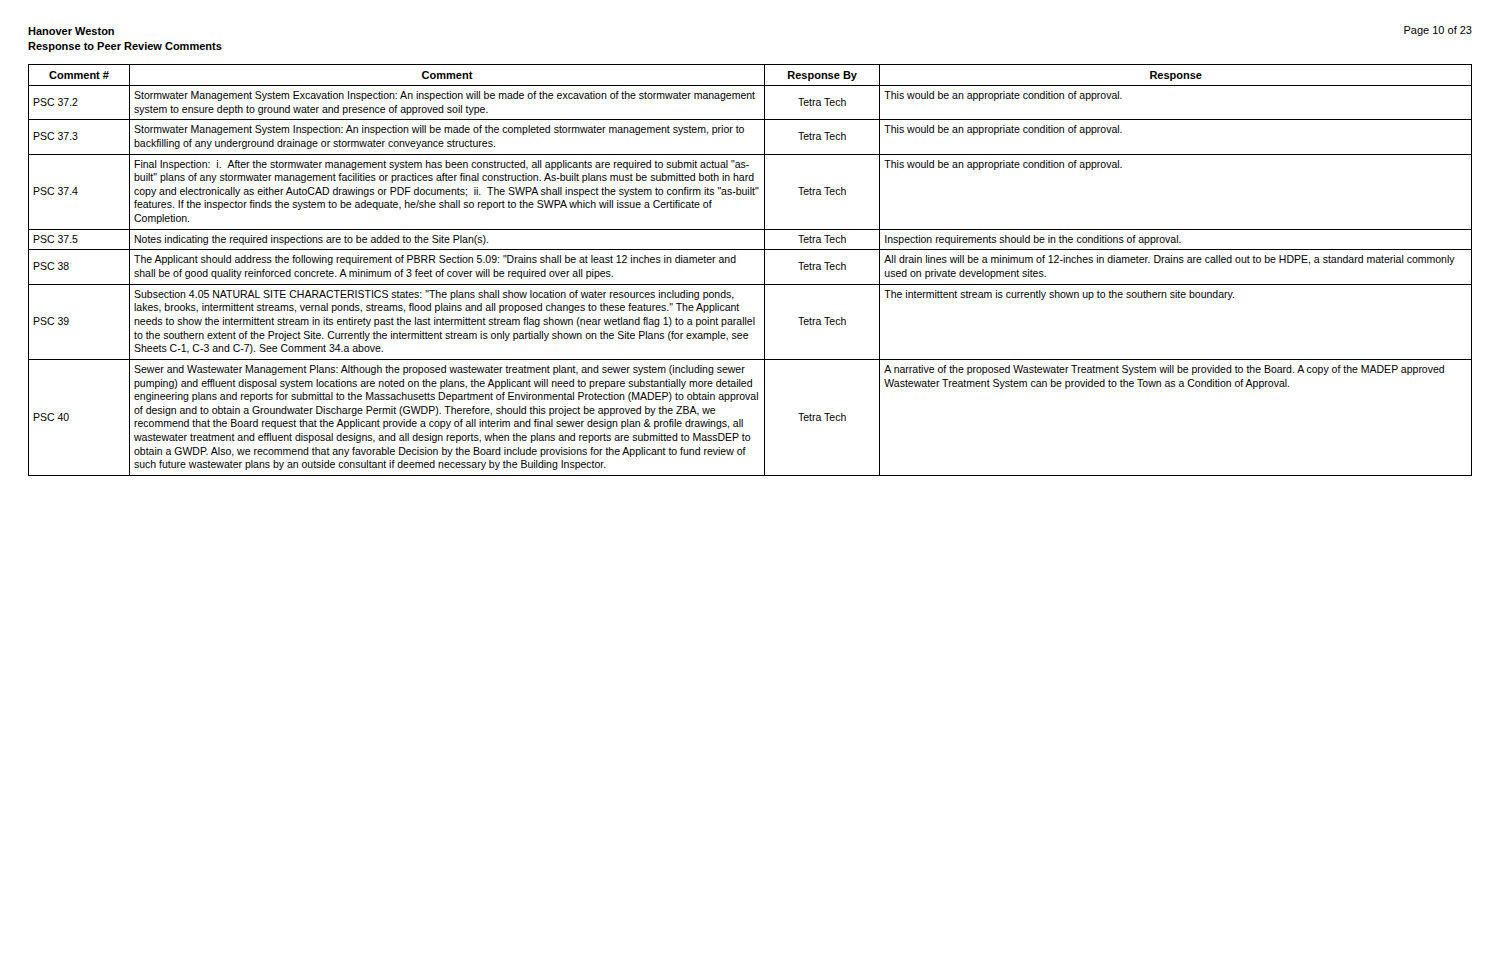Hanover Weston
Response to Peer Review Comments
Page 10 of 23
| Comment # | Comment | Response By | Response |
| --- | --- | --- | --- |
| PSC 37.2 | Stormwater Management System Excavation Inspection: An inspection will be made of the excavation of the stormwater management system to ensure depth to ground water and presence of approved soil type. | Tetra Tech | This would be an appropriate condition of approval. |
| PSC 37.3 | Stormwater Management System Inspection: An inspection will be made of the completed stormwater management system, prior to backfilling of any underground drainage or stormwater conveyance structures. | Tetra Tech | This would be an appropriate condition of approval. |
| PSC 37.4 | Final Inspection: i. After the stormwater management system has been constructed, all applicants are required to submit actual "as-built" plans of any stormwater management facilities or practices after final construction. As-built plans must be submitted both in hard copy and electronically as either AutoCAD drawings or PDF documents; ii. The SWPA shall inspect the system to confirm its "as-built" features. If the inspector finds the system to be adequate, he/she shall so report to the SWPA which will issue a Certificate of Completion. | Tetra Tech | This would be an appropriate condition of approval. |
| PSC 37.5 | Notes indicating the required inspections are to be added to the Site Plan(s). | Tetra Tech | Inspection requirements should be in the conditions of approval. |
| PSC 38 | The Applicant should address the following requirement of PBRR Section 5.09: "Drains shall be at least 12 inches in diameter and shall be of good quality reinforced concrete. A minimum of 3 feet of cover will be required over all pipes. | Tetra Tech | All drain lines will be a minimum of 12-inches in diameter. Drains are called out to be HDPE, a standard material commonly used on private development sites. |
| PSC 39 | Subsection 4.05 NATURAL SITE CHARACTERISTICS states: "The plans shall show location of water resources including ponds, lakes, brooks, intermittent streams, vernal ponds, streams, flood plains and all proposed changes to these features." The Applicant needs to show the intermittent stream in its entirety past the last intermittent stream flag shown (near wetland flag 1) to a point parallel to the southern extent of the Project Site. Currently the intermittent stream is only partially shown on the Site Plans (for example, see Sheets C-1, C-3 and C-7). See Comment 34.a above. | Tetra Tech | The intermittent stream is currently shown up to the southern site boundary. |
| PSC 40 | Sewer and Wastewater Management Plans: Although the proposed wastewater treatment plant, and sewer system (including sewer pumping) and effluent disposal system locations are noted on the plans, the Applicant will need to prepare substantially more detailed engineering plans and reports for submittal to the Massachusetts Department of Environmental Protection (MADEP) to obtain approval of design and to obtain a Groundwater Discharge Permit (GWDP). Therefore, should this project be approved by the ZBA, we recommend that the Board request that the Applicant provide a copy of all interim and final sewer design plan & profile drawings, all wastewater treatment and effluent disposal designs, and all design reports, when the plans and reports are submitted to MassDEP to obtain a GWDP. Also, we recommend that any favorable Decision by the Board include provisions for the Applicant to fund review of such future wastewater plans by an outside consultant if deemed necessary by the Building Inspector. | Tetra Tech | A narrative of the proposed Wastewater Treatment System will be provided to the Board. A copy of the MADEP approved Wastewater Treatment System can be provided to the Town as a Condition of Approval. |